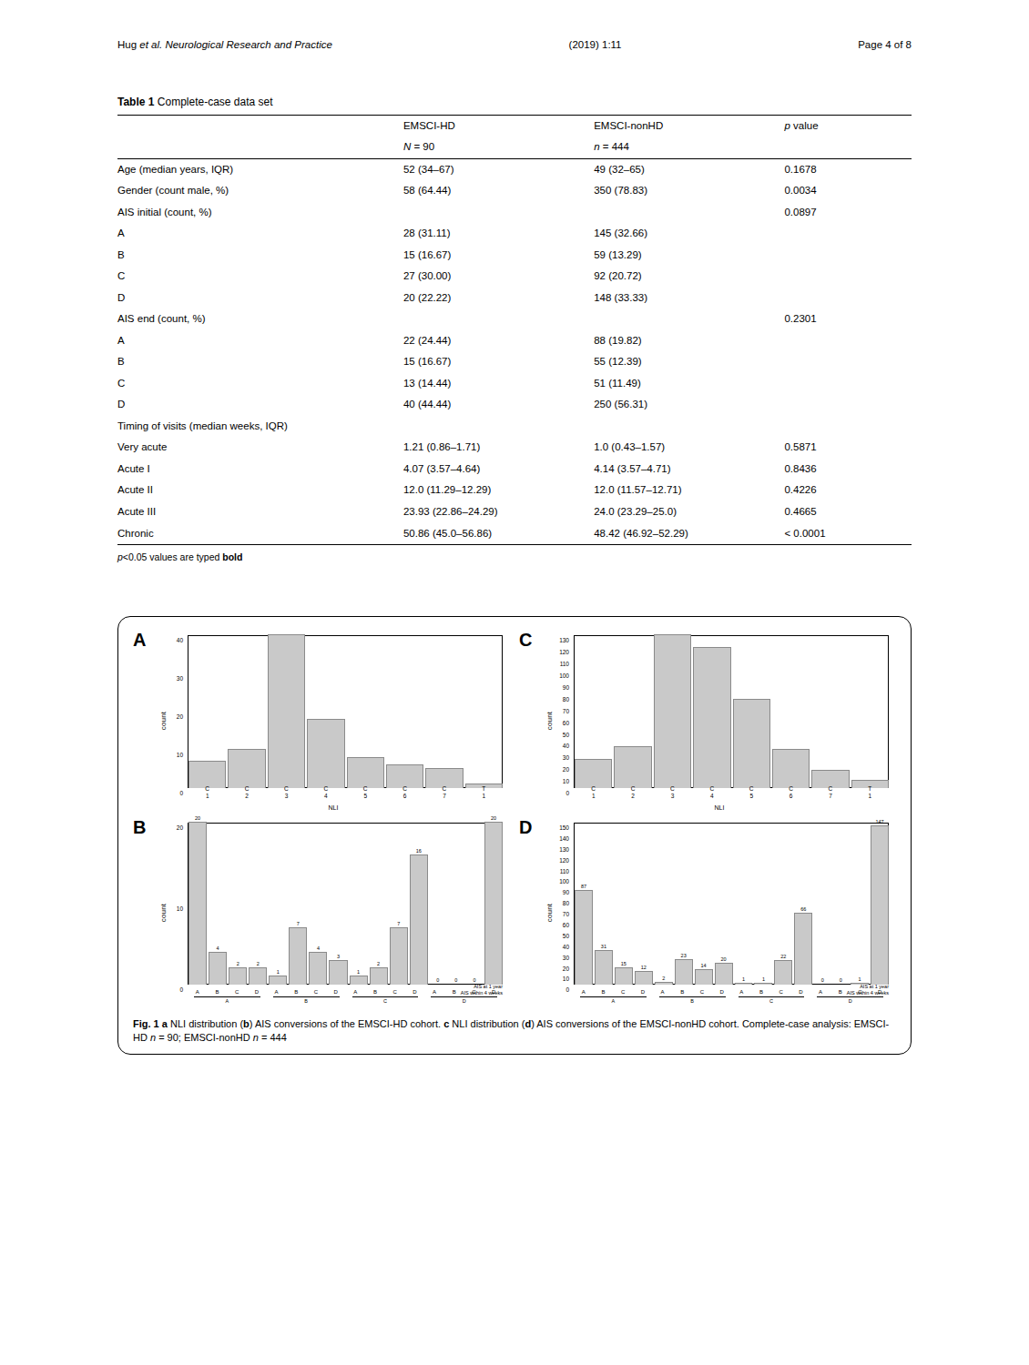Hug et al. Neurological Research and Practice
(2019) 1:11
Page 4 of 8
Table 1 Complete-case data set
| | EMSCI-HD | EMSCI-nonHD | p value |
| --- | --- | --- | --- |
| | N = 90 | n = 444 | |
| Age (median years, IQR) | 52 (34–67) | 49 (32–65) | 0.1678 |
| Gender (count male, %) | 58 (64.44) | 350 (78.83) | 0.0034 |
| AIS initial (count, %) | | | 0.0897 |
| A | 28 (31.11) | 145 (32.66) | |
| B | 15 (16.67) | 59 (13.29) | |
| C | 27 (30.00) | 92 (20.72) | |
| D | 20 (22.22) | 148 (33.33) | |
| AIS end (count, %) | | | 0.2301 |
| A | 22 (24.44) | 88 (19.82) | |
| B | 15 (16.67) | 55 (12.39) | |
| C | 13 (14.44) | 51 (11.49) | |
| D | 40 (44.44) | 250 (56.31) | |
| Timing of visits (median weeks, IQR) | | | |
| Very acute | 1.21 (0.86–1.71) | 1.0 (0.43–1.57) | 0.5871 |
| Acute I | 4.07 (3.57–4.64) | 4.14 (3.57–4.71) | 0.8436 |
| Acute II | 12.0 (11.29–12.29) | 12.0 (11.57–12.71) | 0.4226 |
| Acute III | 23.93 (22.86–24.29) | 24.0 (23.29–25.0) | 0.4665 |
| Chronic | 50.86 (45.0–56.86) | 48.42 (46.92–52.29) | < 0.0001 |
p<0.05 values are typed bold
A
count
40 30 20 10 0
C
1 C
2 C
3 C
4 C
5 C
6 C
7 T
1
NLI
C
count
130 120 110 100 90 80 70 60 50 40 30 20 10 0
C
1 C
2 C
3 C
4 C
5 C
6 C
7 T
1
NLI
B
count
20 10 0
20
4
2
2
1
7
4
3
1
2
7
16
0
0
0
20
ABCD ABCD ABCD ABCD
A
B
C
D
AIS at 1 year
AIS within 4 weeks
D
count
150 140 130 120 110 100 90 80 70 60 50 40 30 20 10 0
87
31
15
12
2
23
14
20
1
1
22
66
0
0
1
147
ABCD ABCD ABCD ABCD
A
B
C
D
AIS at 1 year
AIS within 4 weeks
Fig. 1 a NLI distribution (b) AIS conversions of the EMSCI-HD cohort. c NLI distribution (d) AIS conversions of the EMSCI-nonHD cohort. Complete-case analysis: EMSCI-HD n = 90; EMSCI-nonHD n = 444